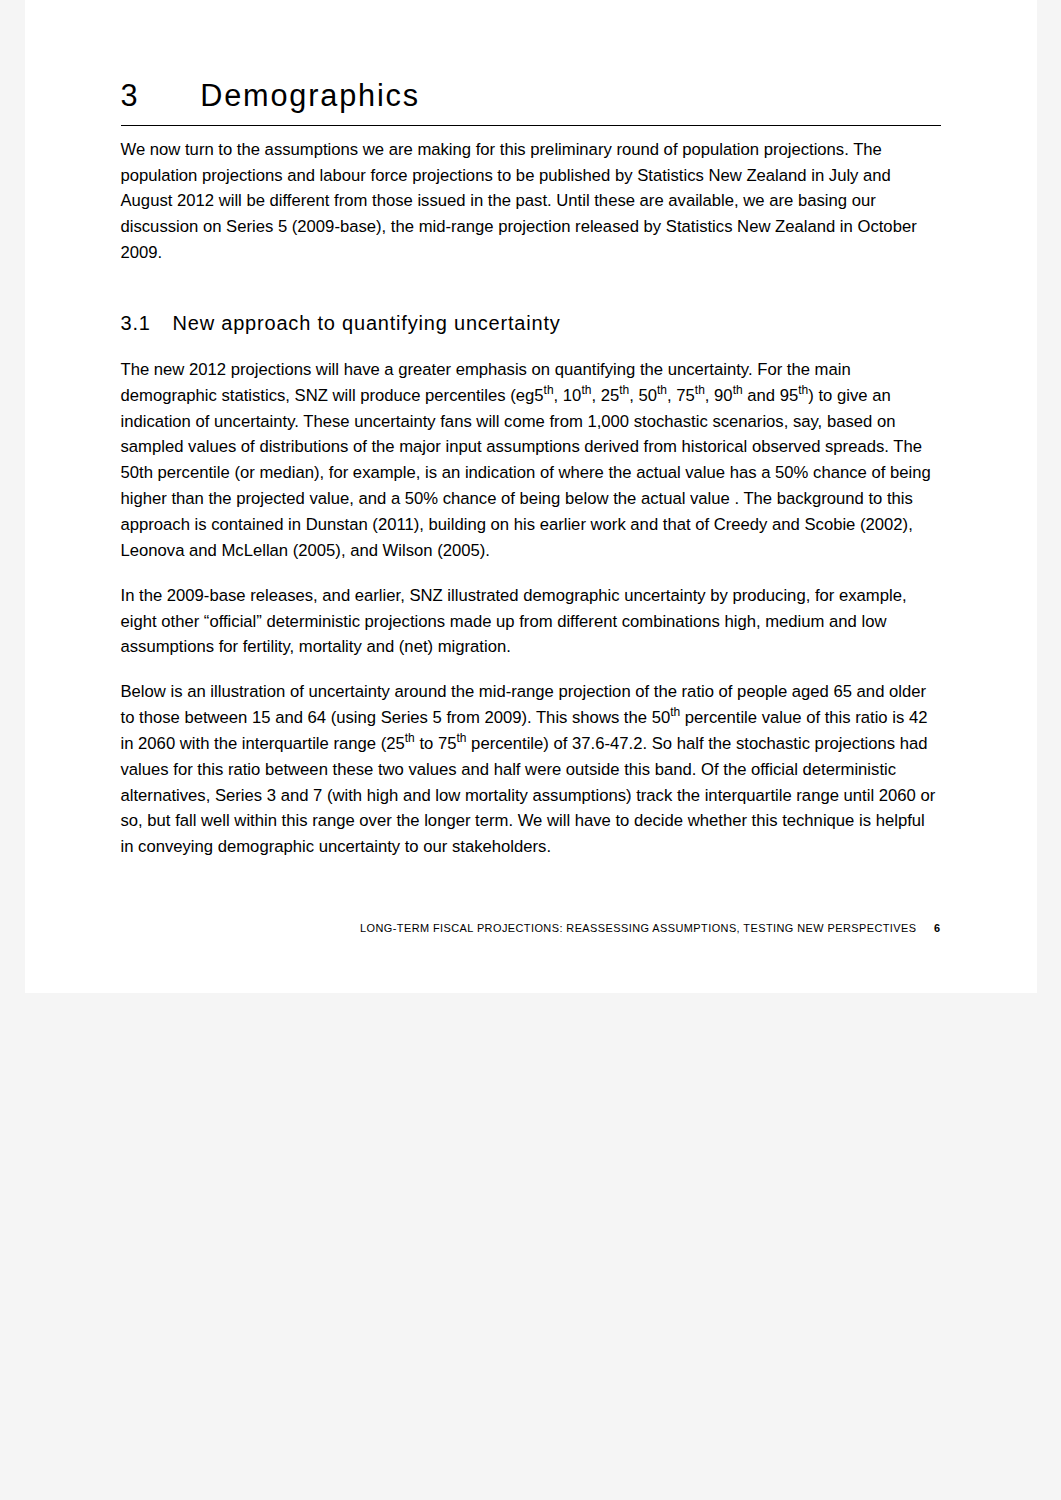3 Demographics
We now turn to the assumptions we are making for this preliminary round of population projections. The population projections and labour force projections to be published by Statistics New Zealand in July and August 2012 will be different from those issued in the past. Until these are available, we are basing our discussion on Series 5 (2009-base), the mid-range projection released by Statistics New Zealand in October 2009.
3.1 New approach to quantifying uncertainty
The new 2012 projections will have a greater emphasis on quantifying the uncertainty. For the main demographic statistics, SNZ will produce percentiles (eg5th, 10th, 25th, 50th, 75th, 90th and 95th) to give an indication of uncertainty. These uncertainty fans will come from 1,000 stochastic scenarios, say, based on sampled values of distributions of the major input assumptions derived from historical observed spreads. The 50th percentile (or median), for example, is an indication of where the actual value has a 50% chance of being higher than the projected value, and a 50% chance of being below the actual value . The background to this approach is contained in Dunstan (2011), building on his earlier work and that of Creedy and Scobie (2002), Leonova and McLellan (2005), and Wilson (2005).
In the 2009-base releases, and earlier, SNZ illustrated demographic uncertainty by producing, for example, eight other “official” deterministic projections made up from different combinations high, medium and low assumptions for fertility, mortality and (net) migration.
Below is an illustration of uncertainty around the mid-range projection of the ratio of people aged 65 and older to those between 15 and 64 (using Series 5 from 2009). This shows the 50th percentile value of this ratio is 42 in 2060 with the interquartile range (25th to 75th percentile) of 37.6-47.2. So half the stochastic projections had values for this ratio between these two values and half were outside this band. Of the official deterministic alternatives, Series 3 and 7 (with high and low mortality assumptions) track the interquartile range until 2060 or so, but fall well within this range over the longer term. We will have to decide whether this technique is helpful in conveying demographic uncertainty to our stakeholders.
LONG-TERM FISCAL PROJECTIONS: REASSESSING ASSUMPTIONS, TESTING NEW PERSPECTIVES6